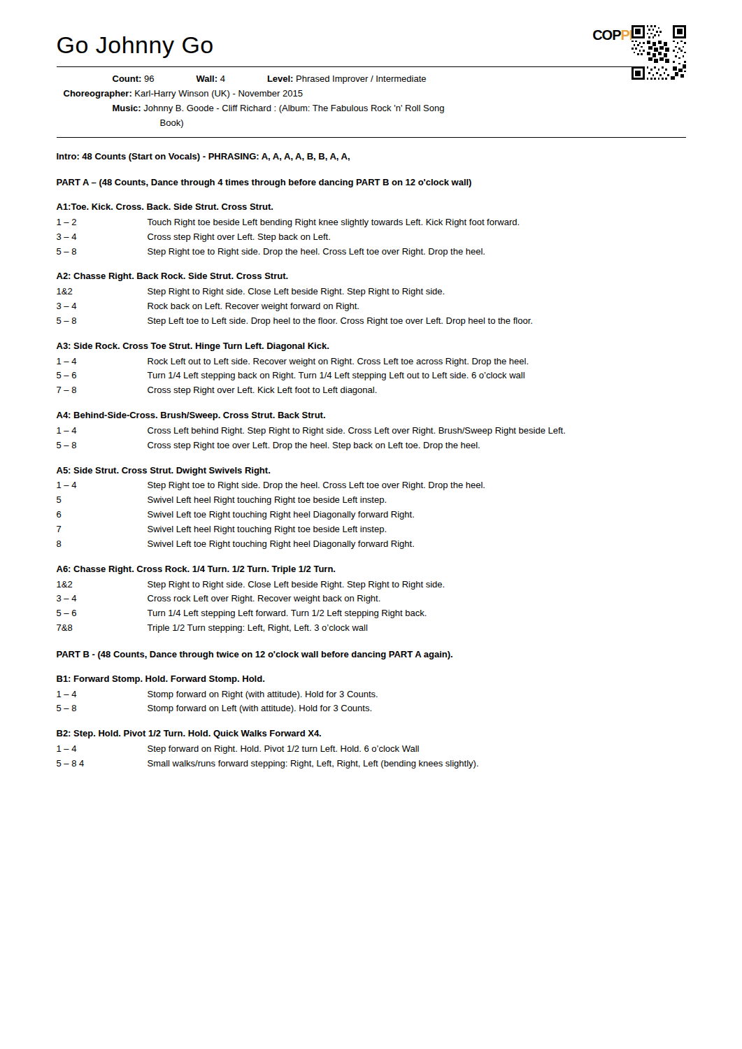Go Johnny Go
COP PER KNOB STEPSHEETS
Count: 96 Wall: 4 Level: Phrased Improver / Intermediate
Choreographer: Karl-Harry Winson (UK) - November 2015
Music: Johnny B. Goode - Cliff Richard : (Album: The Fabulous Rock 'n' Roll Song
Book)
Intro: 48 Counts (Start on Vocals) - PHRASING: A, A, A, A, B, B, A, A,
PART A – (48 Counts, Dance through 4 times through before dancing PART B on 12 o'clock wall)
A1:Toe. Kick. Cross. Back. Side Strut. Cross Strut.
| 1 – 2 | Touch Right toe beside Left bending Right knee slightly towards Left. Kick Right foot forward. |
| 3 – 4 | Cross step Right over Left. Step back on Left. |
| 5 – 8 | Step Right toe to Right side. Drop the heel. Cross Left toe over Right. Drop the heel. |
A2: Chasse Right. Back Rock. Side Strut. Cross Strut.
| 1&2 | Step Right to Right side. Close Left beside Right. Step Right to Right side. |
| 3 – 4 | Rock back on Left. Recover weight forward on Right. |
| 5 – 8 | Step Left toe to Left side. Drop heel to the floor. Cross Right toe over Left. Drop heel to the floor. |
A3: Side Rock. Cross Toe Strut. Hinge Turn Left. Diagonal Kick.
| 1 – 4 | Rock Left out to Left side. Recover weight on Right. Cross Left toe across Right. Drop the heel. |
| 5 – 6 | Turn 1/4 Left stepping back on Right. Turn 1/4 Left stepping Left out to Left side. 6 o’clock wall |
| 7 – 8 | Cross step Right over Left. Kick Left foot to Left diagonal. |
A4: Behind-Side-Cross. Brush/Sweep. Cross Strut. Back Strut.
| 1 – 4 | Cross Left behind Right. Step Right to Right side. Cross Left over Right. Brush/Sweep Right beside Left. |
| 5 – 8 | Cross step Right toe over Left. Drop the heel. Step back on Left toe. Drop the heel. |
A5: Side Strut. Cross Strut. Dwight Swivels Right.
| 1 – 4 | Step Right toe to Right side. Drop the heel. Cross Left toe over Right. Drop the heel. |
| 5 | Swivel Left heel Right touching Right toe beside Left instep. |
| 6 | Swivel Left toe Right touching Right heel Diagonally forward Right. |
| 7 | Swivel Left heel Right touching Right toe beside Left instep. |
| 8 | Swivel Left toe Right touching Right heel Diagonally forward Right. |
A6: Chasse Right. Cross Rock. 1/4 Turn. 1/2 Turn. Triple 1/2 Turn.
| 1&2 | Step Right to Right side. Close Left beside Right. Step Right to Right side. |
| 3 – 4 | Cross rock Left over Right. Recover weight back on Right. |
| 5 – 6 | Turn 1/4 Left stepping Left forward. Turn 1/2 Left stepping Right back. |
| 7&8 | Triple 1/2 Turn stepping: Left, Right, Left. 3 o’clock wall |
PART B - (48 Counts, Dance through twice on 12 o'clock wall before dancing PART A again).
B1: Forward Stomp. Hold. Forward Stomp. Hold.
| 1 – 4 | Stomp forward on Right (with attitude). Hold for 3 Counts. |
| 5 – 8 | Stomp forward on Left (with attitude). Hold for 3 Counts. |
B2: Step. Hold. Pivot 1/2 Turn. Hold. Quick Walks Forward X4.
| 1 – 4 | Step forward on Right. Hold. Pivot 1/2 turn Left. Hold. 6 o’clock Wall |
| 5 – 8 4 | Small walks/runs forward stepping: Right, Left, Right, Left (bending knees slightly). |